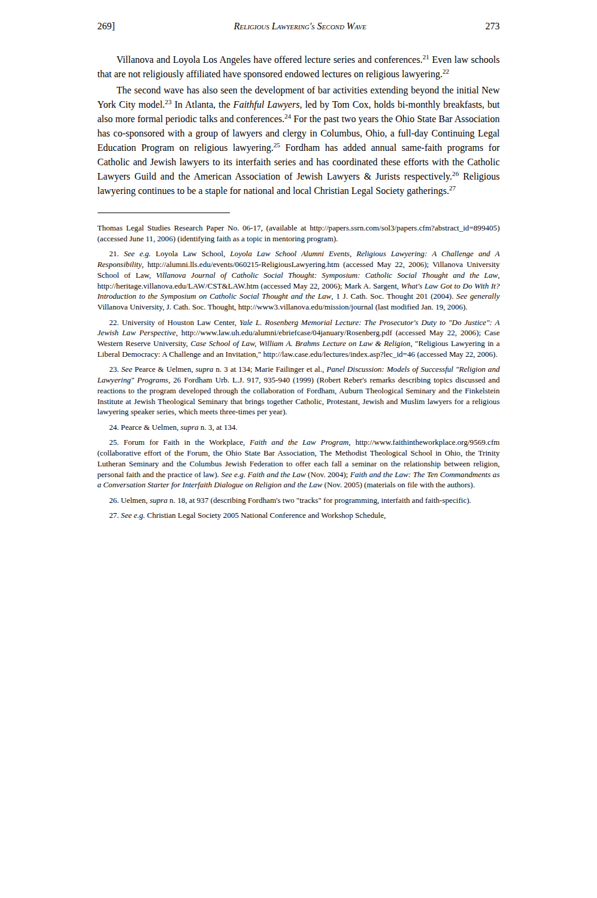269] Religious Lawyering's Second Wave 273
Villanova and Loyola Los Angeles have offered lecture series and conferences.21 Even law schools that are not religiously affiliated have sponsored endowed lectures on religious lawyering.22
The second wave has also seen the development of bar activities extending beyond the initial New York City model.23 In Atlanta, the Faithful Lawyers, led by Tom Cox, holds bi-monthly breakfasts, but also more formal periodic talks and conferences.24 For the past two years the Ohio State Bar Association has co-sponsored with a group of lawyers and clergy in Columbus, Ohio, a full-day Continuing Legal Education Program on religious lawyering.25 Fordham has added annual same-faith programs for Catholic and Jewish lawyers to its interfaith series and has coordinated these efforts with the Catholic Lawyers Guild and the American Association of Jewish Lawyers & Jurists respectively.26 Religious lawyering continues to be a staple for national and local Christian Legal Society gatherings.27
Thomas Legal Studies Research Paper No. 06-17, (available at http://papers.ssrn.com/sol3/papers.cfm?abstract_id=899405) (accessed June 11, 2006) (identifying faith as a topic in mentoring program).
See e.g. Loyola Law School, Loyola Law School Alumni Events, Religious Lawyering: A Challenge and A Responsibility, http://alumni.lls.edu/events/060215-ReligiousLawyering.htm (accessed May 22, 2006); Villanova University School of Law, Villanova Journal of Catholic Social Thought: Symposium: Catholic Social Thought and the Law, http://heritage.villanova.edu/LAW/CST&LAW.htm (accessed May 22, 2006); Mark A. Sargent, What's Law Got to Do With It? Introduction to the Symposium on Catholic Social Thought and the Law, 1 J. Cath. Soc. Thought 201 (2004). See generally Villanova University, J. Cath. Soc. Thought, http://www3.villanova.edu/mission/journal (last modified Jan. 19, 2006).
University of Houston Law Center, Yale L. Rosenberg Memorial Lecture: The Prosecutor's Duty to "Do Justice": A Jewish Law Perspective, http://www.law.uh.edu/alumni/ebriefcase/04january/Rosenberg.pdf (accessed May 22, 2006); Case Western Reserve University, Case School of Law, William A. Brahms Lecture on Law & Religion, "Religious Lawyering in a Liberal Democracy: A Challenge and an Invitation," http://law.case.edu/lectures/index.asp?lec_id=46 (accessed May 22, 2006).
See Pearce & Uelmen, supra n. 3 at 134; Marie Failinger et al., Panel Discussion: Models of Successful "Religion and Lawyering" Programs, 26 Fordham Urb. L.J. 917, 935-940 (1999) (Robert Reber's remarks describing topics discussed and reactions to the program developed through the collaboration of Fordham, Auburn Theological Seminary and the Finkelstein Institute at Jewish Theological Seminary that brings together Catholic, Protestant, Jewish and Muslim lawyers for a religious lawyering speaker series, which meets three-times per year).
Pearce & Uelmen, supra n. 3, at 134.
Forum for Faith in the Workplace, Faith and the Law Program, http://www.faithintheworkplace.org/9569.cfm (collaborative effort of the Forum, the Ohio State Bar Association, The Methodist Theological School in Ohio, the Trinity Lutheran Seminary and the Columbus Jewish Federation to offer each fall a seminar on the relationship between religion, personal faith and the practice of law). See e.g. Faith and the Law (Nov. 2004); Faith and the Law: The Ten Commandments as a Conversation Starter for Interfaith Dialogue on Religion and the Law (Nov. 2005) (materials on file with the authors).
Uelmen, supra n. 18, at 937 (describing Fordham's two "tracks" for programming, interfaith and faith-specific).
See e.g. Christian Legal Society 2005 National Conference and Workshop Schedule,